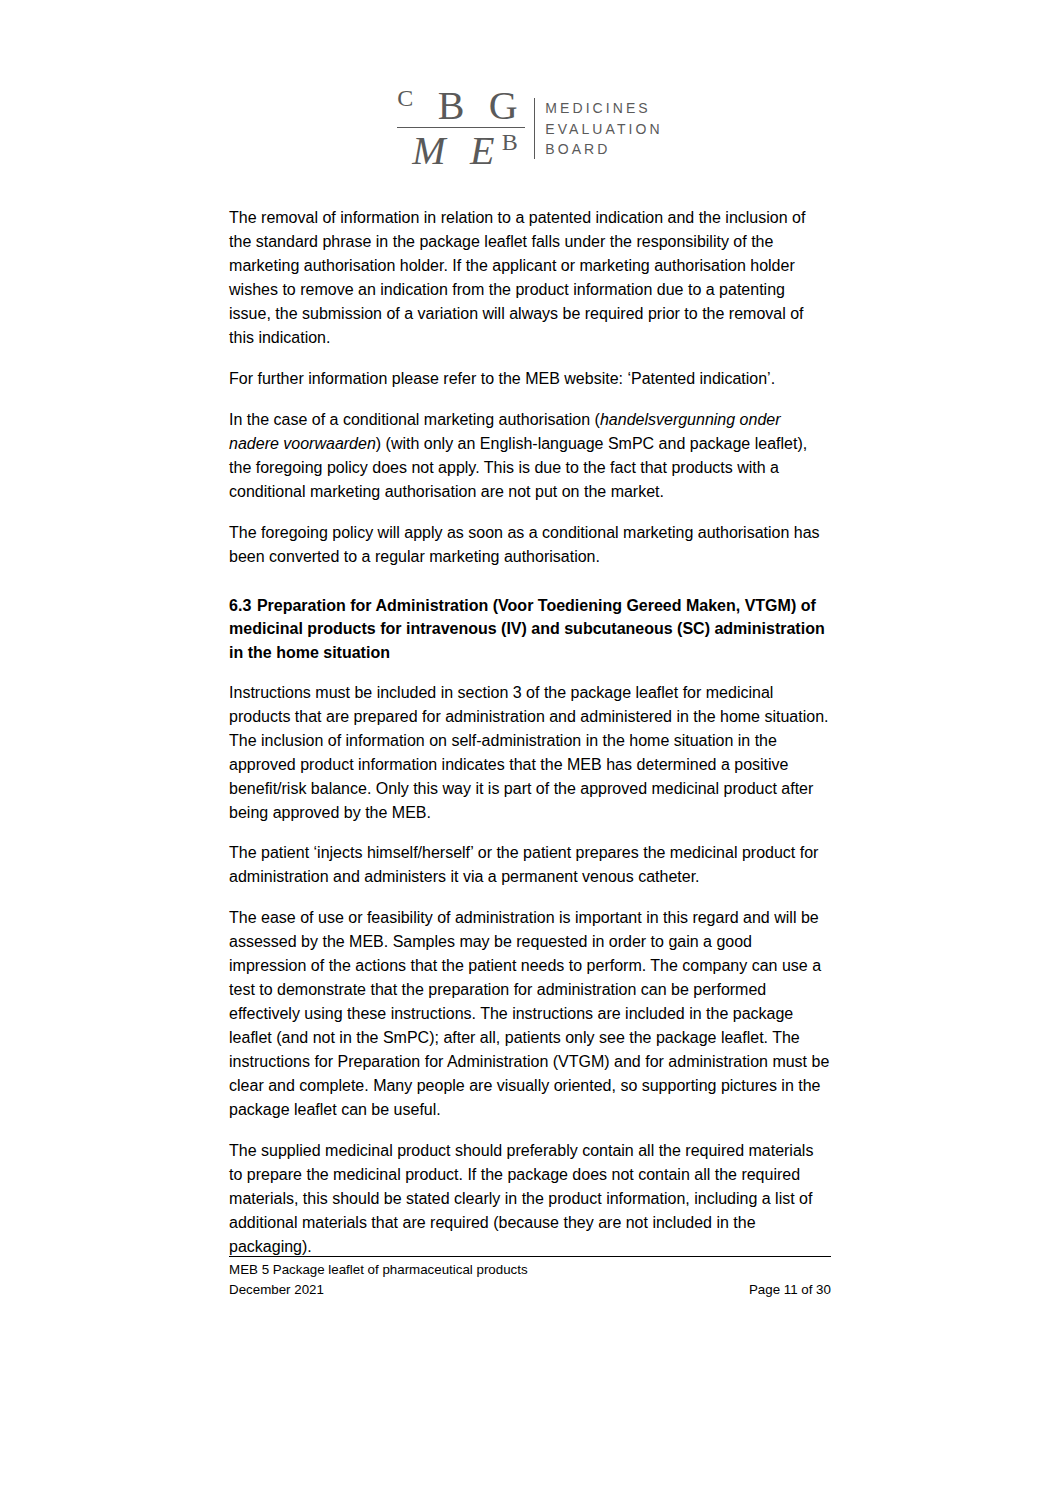C B G
M EB
MEDICINES
EVALUATION
BOARD
The removal of information in relation to a patented indication and the inclusion of the standard phrase in the package leaflet falls under the responsibility of the marketing authorisation holder. If the applicant or marketing authorisation holder wishes to remove an indication from the product information due to a patenting issue, the submission of a variation will always be required prior to the removal of this indication.
For further information please refer to the MEB website: ‘Patented indication’.
In the case of a conditional marketing authorisation (handelsvergunning onder nadere voorwaarden) (with only an English-language SmPC and package leaflet), the foregoing policy does not apply. This is due to the fact that products with a conditional marketing authorisation are not put on the market.
The foregoing policy will apply as soon as a conditional marketing authorisation has been converted to a regular marketing authorisation.
6.3 Preparation for Administration (Voor Toediening Gereed Maken, VTGM) of medicinal products for intravenous (IV) and subcutaneous (SC) administration in the home situation
Instructions must be included in section 3 of the package leaflet for medicinal products that are prepared for administration and administered in the home situation. The inclusion of information on self-administration in the home situation in the approved product information indicates that the MEB has determined a positive benefit/risk balance. Only this way it is part of the approved medicinal product after being approved by the MEB.
The patient ‘injects himself/herself’ or the patient prepares the medicinal product for administration and administers it via a permanent venous catheter.
The ease of use or feasibility of administration is important in this regard and will be assessed by the MEB. Samples may be requested in order to gain a good impression of the actions that the patient needs to perform. The company can use a test to demonstrate that the preparation for administration can be performed effectively using these instructions. The instructions are included in the package leaflet (and not in the SmPC); after all, patients only see the package leaflet. The instructions for Preparation for Administration (VTGM) and for administration must be clear and complete. Many people are visually oriented, so supporting pictures in the package leaflet can be useful.
The supplied medicinal product should preferably contain all the required materials to prepare the medicinal product. If the package does not contain all the required materials, this should be stated clearly in the product information, including a list of additional materials that are required (because they are not included in the packaging).
MEB 5 Package leaflet of pharmaceutical products
December 2021
Page 11 of 30